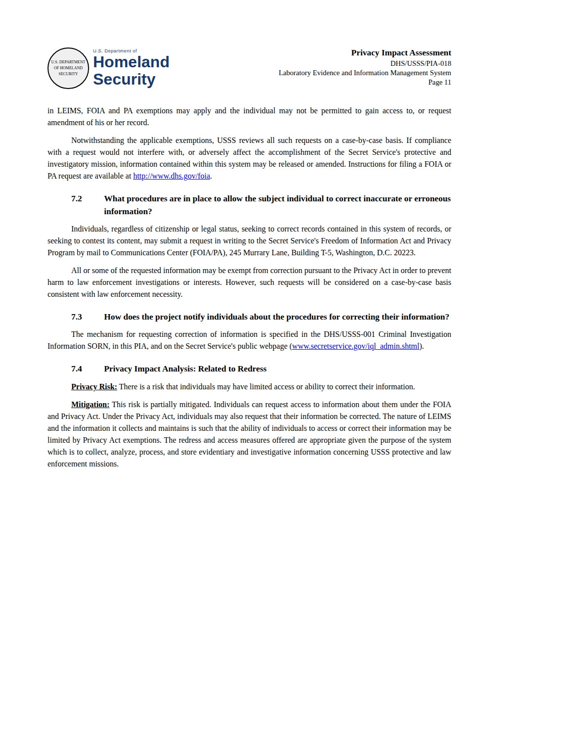U.S. DEPARTMENT OF HOMELAND SECURITY
U.S. Department of Homeland
Security
Privacy Impact Assessment
DHS/USSS/PIA-018
Laboratory Evidence and Information Management System
Page 11
in LEIMS, FOIA and PA exemptions may apply and the individual may not be permitted to gain access to, or request amendment of his or her record.
Notwithstanding the applicable exemptions, USSS reviews all such requests on a case-by-case basis. If compliance with a request would not interfere with, or adversely affect the accomplishment of the Secret Service's protective and investigatory mission, information contained within this system may be released or amended. Instructions for filing a FOIA or PA request are available at http://www.dhs.gov/foia.
7.2 What procedures are in place to allow the subject individual to correct inaccurate or erroneous information?
Individuals, regardless of citizenship or legal status, seeking to correct records contained in this system of records, or seeking to contest its content, may submit a request in writing to the Secret Service's Freedom of Information Act and Privacy Program by mail to Communications Center (FOIA/PA), 245 Murrary Lane, Building T-5, Washington, D.C. 20223.
All or some of the requested information may be exempt from correction pursuant to the Privacy Act in order to prevent harm to law enforcement investigations or interests. However, such requests will be considered on a case-by-case basis consistent with law enforcement necessity.
7.3 How does the project notify individuals about the procedures for correcting their information?
The mechanism for requesting correction of information is specified in the DHS/USSS-001 Criminal Investigation Information SORN, in this PIA, and on the Secret Service's public webpage (www.secretservice.gov/iql_admin.shtml).
7.4 Privacy Impact Analysis: Related to Redress
Privacy Risk: There is a risk that individuals may have limited access or ability to correct their information.
Mitigation: This risk is partially mitigated. Individuals can request access to information about them under the FOIA and Privacy Act. Under the Privacy Act, individuals may also request that their information be corrected. The nature of LEIMS and the information it collects and maintains is such that the ability of individuals to access or correct their information may be limited by Privacy Act exemptions. The redress and access measures offered are appropriate given the purpose of the system which is to collect, analyze, process, and store evidentiary and investigative information concerning USSS protective and law enforcement missions.